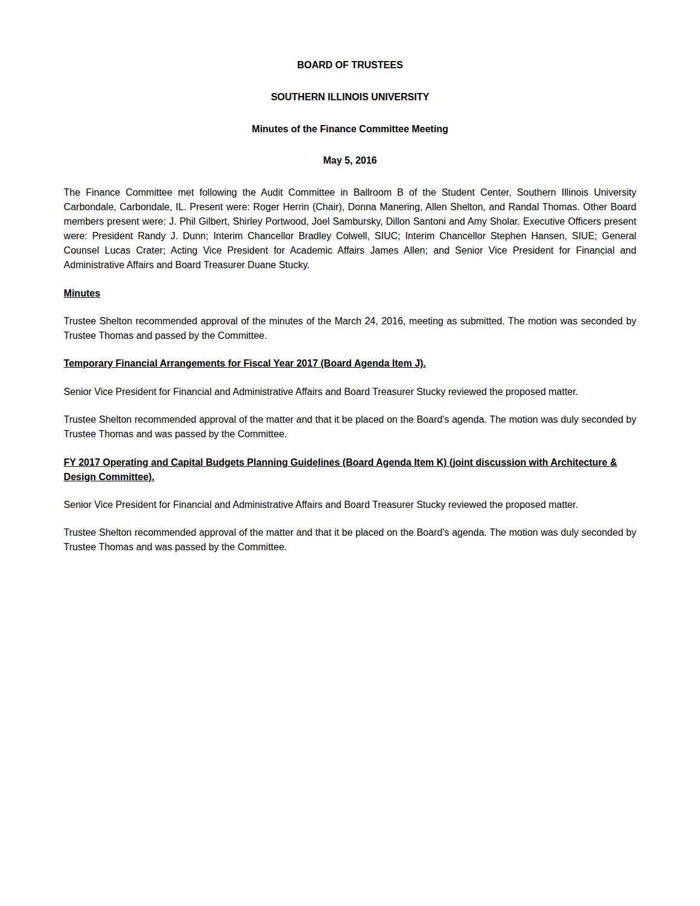BOARD OF TRUSTEES
SOUTHERN ILLINOIS UNIVERSITY
Minutes of the Finance Committee Meeting
May 5, 2016
The Finance Committee met following the Audit Committee in Ballroom B of the Student Center, Southern Illinois University Carbondale, Carbondale, IL. Present were: Roger Herrin (Chair), Donna Manering, Allen Shelton, and Randal Thomas. Other Board members present were: J. Phil Gilbert, Shirley Portwood, Joel Sambursky, Dillon Santoni and Amy Sholar. Executive Officers present were: President Randy J. Dunn; Interim Chancellor Bradley Colwell, SIUC; Interim Chancellor Stephen Hansen, SIUE; General Counsel Lucas Crater; Acting Vice President for Academic Affairs James Allen; and Senior Vice President for Financial and Administrative Affairs and Board Treasurer Duane Stucky.
Minutes
Trustee Shelton recommended approval of the minutes of the March 24, 2016, meeting as submitted. The motion was seconded by Trustee Thomas and passed by the Committee.
Temporary Financial Arrangements for Fiscal Year 2017 (Board Agenda Item J).
Senior Vice President for Financial and Administrative Affairs and Board Treasurer Stucky reviewed the proposed matter.
Trustee Shelton recommended approval of the matter and that it be placed on the Board's agenda. The motion was duly seconded by Trustee Thomas and was passed by the Committee.
FY 2017 Operating and Capital Budgets Planning Guidelines (Board Agenda Item K) (joint discussion with Architecture & Design Committee).
Senior Vice President for Financial and Administrative Affairs and Board Treasurer Stucky reviewed the proposed matter.
Trustee Shelton recommended approval of the matter and that it be placed on the Board's agenda. The motion was duly seconded by Trustee Thomas and was passed by the Committee.